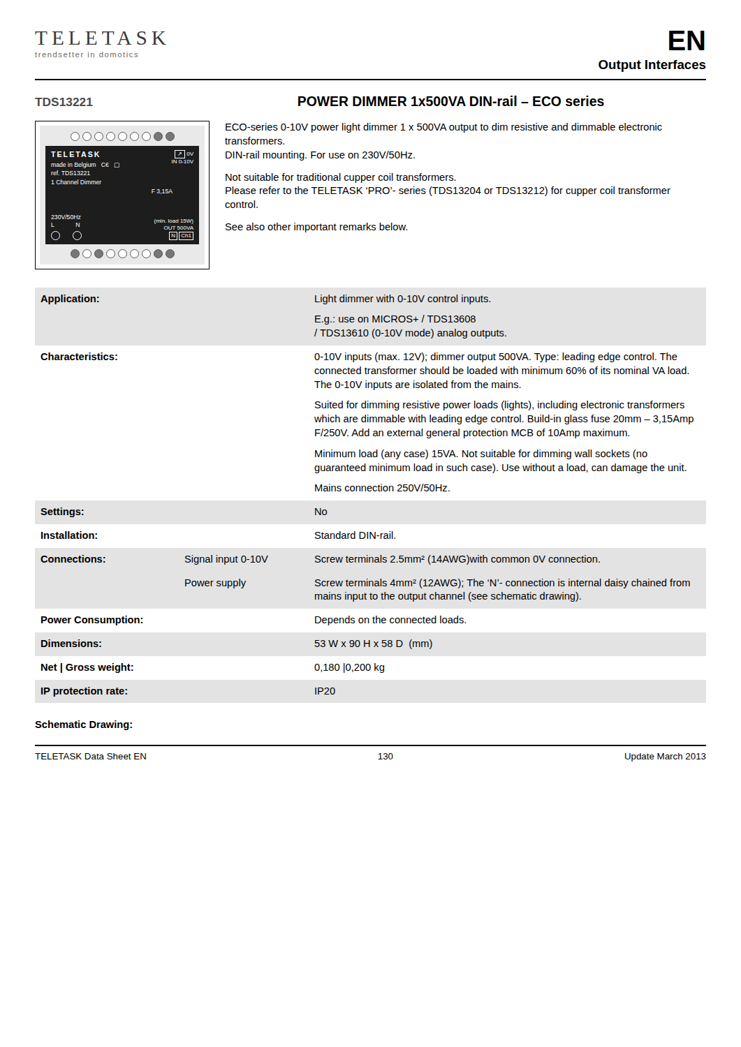TELETASK
trendsetter in domotics
EN
Output Interfaces
TDS13221
POWER DIMMER 1x500VA DIN-rail – ECO series
TELETASK
↗ 0V
IN 0-10V
made in Belgium C€ ▢
ref. TDS13221
1 Channel Dimmer
F 3,15A
230V/50Hz
L N
(min. load 15W)
OUT 500VA
N Ch1
ECO-series 0-10V power light dimmer 1 x 500VA output to dim resistive and dimmable electronic transformers.
DIN-rail mounting. For use on 230V/50Hz.
Not suitable for traditional cupper coil transformers.
Please refer to the TELETASK ‘PRO’- series (TDS13204 or TDS13212) for cupper coil transformer control.
See also other important remarks below.
| Application: | | Light dimmer with 0-10V control inputs. E.g.: use on MICROS+ / TDS13608 / TDS13610 (0-10V mode) analog outputs. |
| Characteristics: | | 0-10V inputs (max. 12V); dimmer output 500VA. Type: leading edge control. The connected transformer should be loaded with minimum 60% of its nominal VA load. The 0-10V inputs are isolated from the mains. Suited for dimming resistive power loads (lights), including electronic transformers which are dimmable with leading edge control. Build-in glass fuse 20mm – 3,15Amp F/250V. Add an external general protection MCB of 10Amp maximum. Minimum load (any case) 15VA. Not suitable for dimming wall sockets (no guaranteed minimum load in such case). Use without a load, can damage the unit. Mains connection 250V/50Hz. |
| Settings: | | No |
| Installation: | | Standard DIN-rail. |
| Connections: | Signal input 0-10V | Screw terminals 2.5mm² (14AWG)with common 0V connection. |
| | Power supply | Screw terminals 4mm² (12AWG); The ‘N’- connection is internal daisy chained from mains input to the output channel (see schematic drawing). |
| Power Consumption: | | Depends on the connected loads. |
| Dimensions: | | 53 W x 90 H x 58 D (mm) |
| Net / Gross weight: | | 0,180 /0,200 kg |
| IP protection rate: | | IP20 |
Schematic Drawing:
TELETASK Data Sheet EN
130
Update March 2013